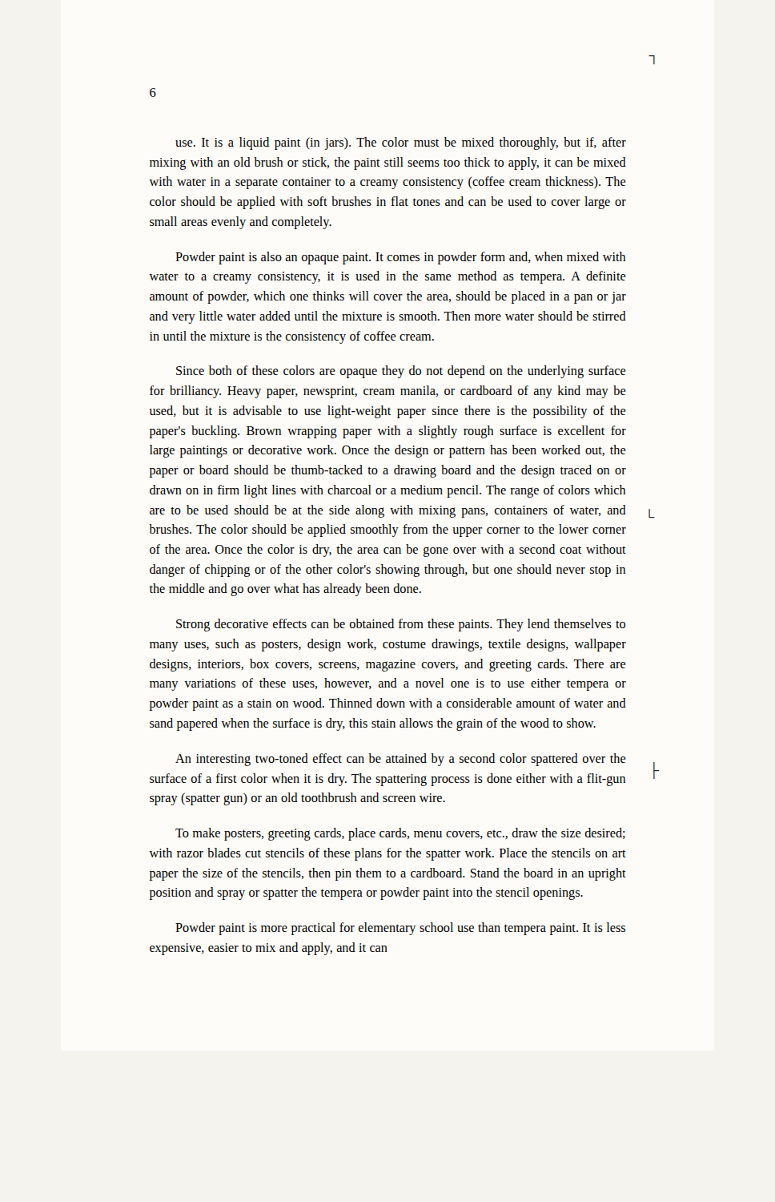┐ └ ├
6
use. It is a liquid paint (in jars). The color must be mixed thoroughly, but if, after mixing with an old brush or stick, the paint still seems too thick to apply, it can be mixed with water in a separate container to a creamy consistency (coffee cream thickness). The color should be applied with soft brushes in flat tones and can be used to cover large or small areas evenly and completely.
Powder paint is also an opaque paint. It comes in powder form and, when mixed with water to a creamy consistency, it is used in the same method as tempera. A definite amount of powder, which one thinks will cover the area, should be placed in a pan or jar and very little water added until the mixture is smooth. Then more water should be stirred in until the mixture is the consistency of coffee cream.
Since both of these colors are opaque they do not depend on the underlying surface for brilliancy. Heavy paper, newsprint, cream manila, or cardboard of any kind may be used, but it is advisable to use light-weight paper since there is the possibility of the paper's buckling. Brown wrapping paper with a slightly rough surface is excellent for large paintings or decorative work. Once the design or pattern has been worked out, the paper or board should be thumb-tacked to a drawing board and the design traced on or drawn on in firm light lines with charcoal or a medium pencil. The range of colors which are to be used should be at the side along with mixing pans, containers of water, and brushes. The color should be applied smoothly from the upper corner to the lower corner of the area. Once the color is dry, the area can be gone over with a second coat without danger of chipping or of the other color's showing through, but one should never stop in the middle and go over what has already been done.
Strong decorative effects can be obtained from these paints. They lend themselves to many uses, such as posters, design work, costume drawings, textile designs, wallpaper designs, interiors, box covers, screens, magazine covers, and greeting cards. There are many variations of these uses, however, and a novel one is to use either tempera or powder paint as a stain on wood. Thinned down with a considerable amount of water and sand papered when the surface is dry, this stain allows the grain of the wood to show.
An interesting two-toned effect can be attained by a second color spattered over the surface of a first color when it is dry. The spattering process is done either with a flit-gun spray (spatter gun) or an old toothbrush and screen wire.
To make posters, greeting cards, place cards, menu covers, etc., draw the size desired; with razor blades cut stencils of these plans for the spatter work. Place the stencils on art paper the size of the stencils, then pin them to a cardboard. Stand the board in an upright position and spray or spatter the tempera or powder paint into the stencil openings.
Powder paint is more practical for elementary school use than tempera paint. It is less expensive, easier to mix and apply, and it can